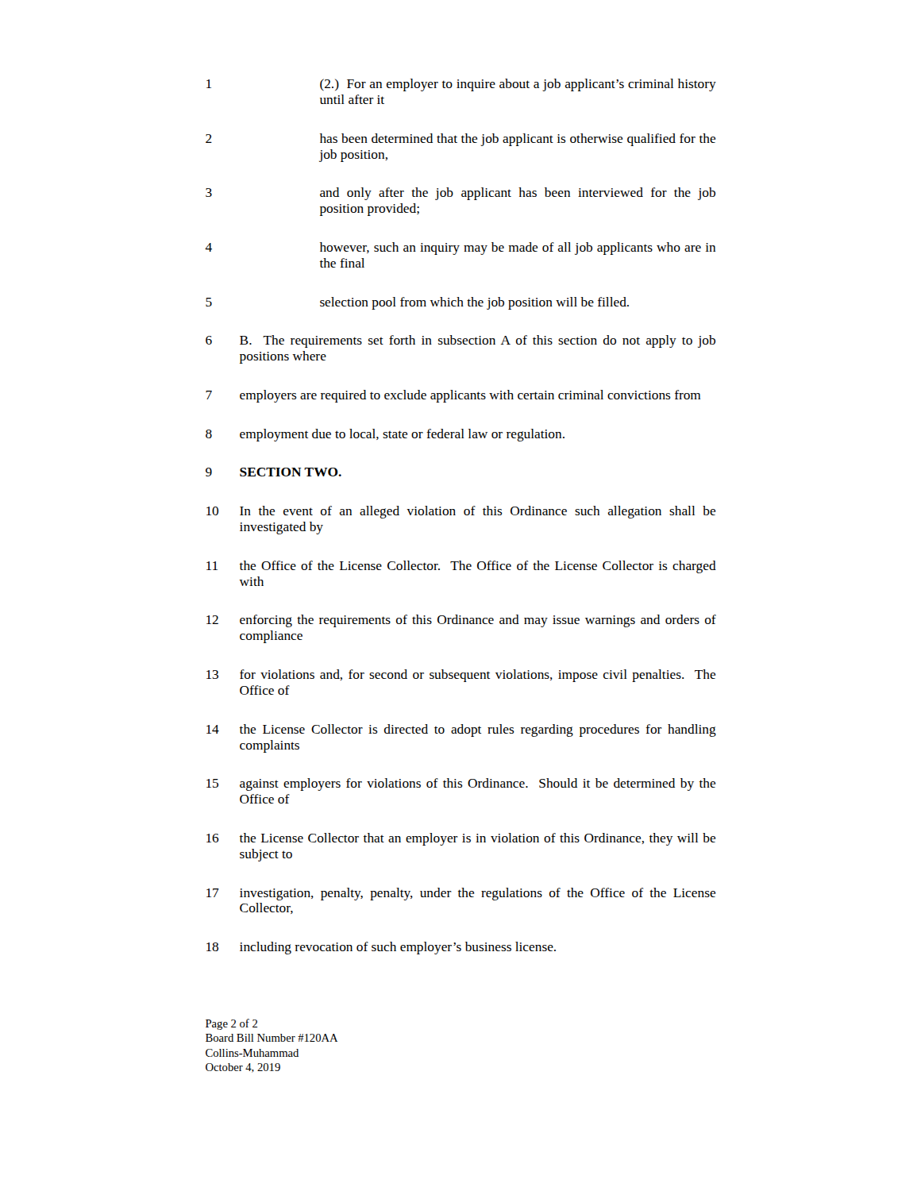1
(2.) For an employer to inquire about a job applicant’s criminal history until after it
2
has been determined that the job applicant is otherwise qualified for the job position,
3
and only after the job applicant has been interviewed for the job position provided;
4
however, such an inquiry may be made of all job applicants who are in the final
5
selection pool from which the job position will be filled.
6
B. The requirements set forth in subsection A of this section do not apply to job positions where
7
employers are required to exclude applicants with certain criminal convictions from
8
employment due to local, state or federal law or regulation.
9
SECTION TWO.
10
In the event of an alleged violation of this Ordinance such allegation shall be investigated by
11
the Office of the License Collector. The Office of the License Collector is charged with
12
enforcing the requirements of this Ordinance and may issue warnings and orders of compliance
13
for violations and, for second or subsequent violations, impose civil penalties. The Office of
14
the License Collector is directed to adopt rules regarding procedures for handling complaints
15
against employers for violations of this Ordinance. Should it be determined by the Office of
16
the License Collector that an employer is in violation of this Ordinance, they will be subject to
17
investigation, penalty, penalty, under the regulations of the Office of the License Collector,
18
including revocation of such employer’s business license.
Page 2 of 2
Board Bill Number #120AA
Collins-Muhammad
October 4, 2019